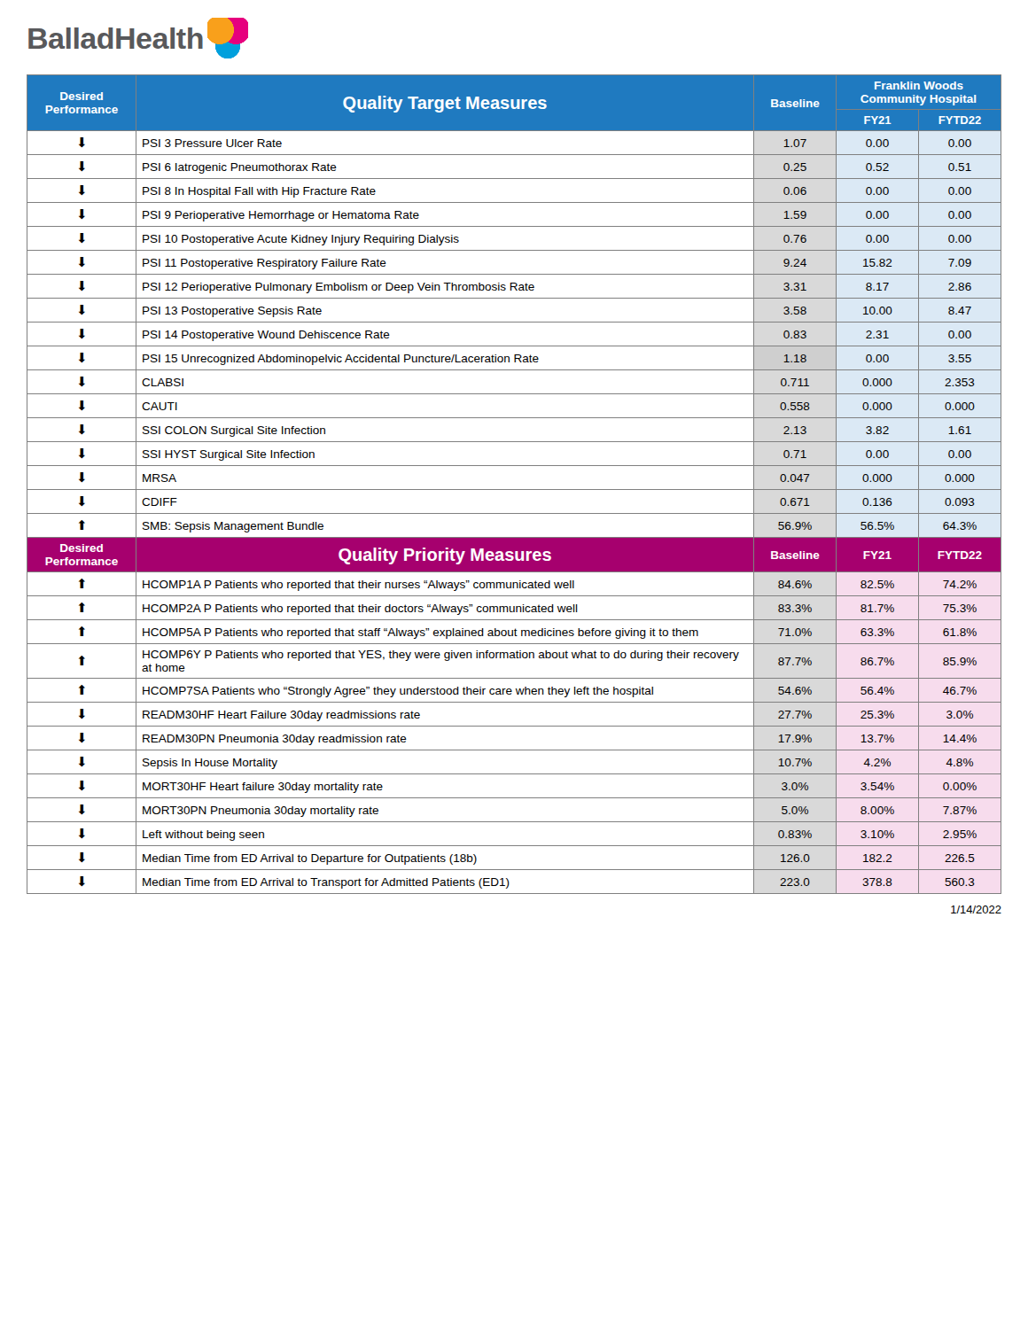BalladHealth
| Desired Performance | Quality Target Measures | Baseline | Franklin Woods Community Hospital |
| --- | --- | --- | --- |
| FY21 | FYTD22 |
| ⬇ | PSI 3 Pressure Ulcer Rate | 1.07 | 0.00 | 0.00 |
| ⬇ | PSI 6 Iatrogenic Pneumothorax Rate | 0.25 | 0.52 | 0.51 |
| ⬇ | PSI 8 In Hospital Fall with Hip Fracture Rate | 0.06 | 0.00 | 0.00 |
| ⬇ | PSI 9 Perioperative Hemorrhage or Hematoma Rate | 1.59 | 0.00 | 0.00 |
| ⬇ | PSI 10 Postoperative Acute Kidney Injury Requiring Dialysis | 0.76 | 0.00 | 0.00 |
| ⬇ | PSI 11 Postoperative Respiratory Failure Rate | 9.24 | 15.82 | 7.09 |
| ⬇ | PSI 12 Perioperative Pulmonary Embolism or Deep Vein Thrombosis Rate | 3.31 | 8.17 | 2.86 |
| ⬇ | PSI 13 Postoperative Sepsis Rate | 3.58 | 10.00 | 8.47 |
| ⬇ | PSI 14 Postoperative Wound Dehiscence Rate | 0.83 | 2.31 | 0.00 |
| ⬇ | PSI 15 Unrecognized Abdominopelvic Accidental Puncture/Laceration Rate | 1.18 | 0.00 | 3.55 |
| ⬇ | CLABSI | 0.711 | 0.000 | 2.353 |
| ⬇ | CAUTI | 0.558 | 0.000 | 0.000 |
| ⬇ | SSI COLON Surgical Site Infection | 2.13 | 3.82 | 1.61 |
| ⬇ | SSI HYST Surgical Site Infection | 0.71 | 0.00 | 0.00 |
| ⬇ | MRSA | 0.047 | 0.000 | 0.000 |
| ⬇ | CDIFF | 0.671 | 0.136 | 0.093 |
| ⬆ | SMB: Sepsis Management Bundle | 56.9% | 56.5% | 64.3% |
| Desired Performance | Quality Priority Measures | Baseline | FY21 | FYTD22 |
| ⬆ | HCOMP1A P Patients who reported that their nurses “Always” communicated well | 84.6% | 82.5% | 74.2% |
| ⬆ | HCOMP2A P Patients who reported that their doctors “Always” communicated well | 83.3% | 81.7% | 75.3% |
| ⬆ | HCOMP5A P Patients who reported that staff “Always” explained about medicines before giving it to them | 71.0% | 63.3% | 61.8% |
| ⬆ | HCOMP6Y P Patients who reported that YES, they were given information about what to do during their recovery at home | 87.7% | 86.7% | 85.9% |
| ⬆ | HCOMP7SA Patients who “Strongly Agree” they understood their care when they left the hospital | 54.6% | 56.4% | 46.7% |
| ⬇ | READM30HF Heart Failure 30day readmissions rate | 27.7% | 25.3% | 3.0% |
| ⬇ | READM30PN Pneumonia 30day readmission rate | 17.9% | 13.7% | 14.4% |
| ⬇ | Sepsis In House Mortality | 10.7% | 4.2% | 4.8% |
| ⬇ | MORT30HF Heart failure 30day mortality rate | 3.0% | 3.54% | 0.00% |
| ⬇ | MORT30PN Pneumonia 30day mortality rate | 5.0% | 8.00% | 7.87% |
| ⬇ | Left without being seen | 0.83% | 3.10% | 2.95% |
| ⬇ | Median Time from ED Arrival to Departure for Outpatients (18b) | 126.0 | 182.2 | 226.5 |
| ⬇ | Median Time from ED Arrival to Transport for Admitted Patients (ED1) | 223.0 | 378.8 | 560.3 |
1/14/2022